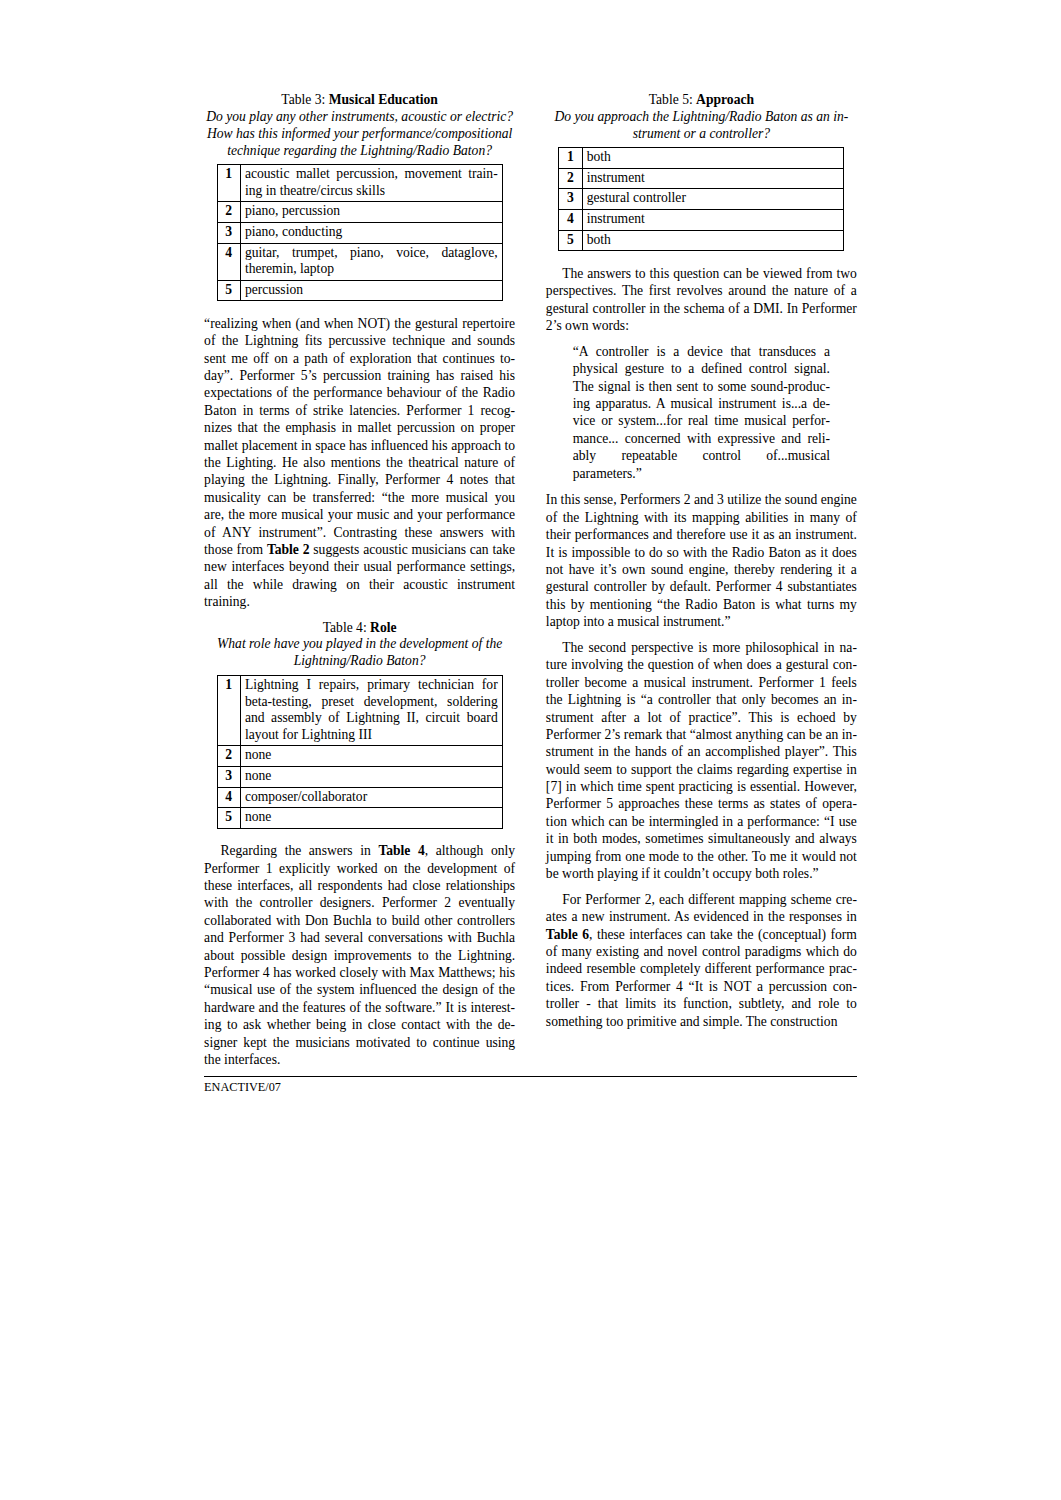Table 3: Musical Education Do you play any other instruments, acoustic or electric? How has this informed your performance/compositional technique regarding the Lightning/Radio Baton?
| 1 | acoustic mallet percussion, movement training in theatre/circus skills |
| 2 | piano, percussion |
| 3 | piano, conducting |
| 4 | guitar, trumpet, piano, voice, dataglove, theremin, laptop |
| 5 | percussion |
“realizing when (and when NOT) the gestural repertoire of the Lightning fits percussive technique and sounds sent me off on a path of exploration that continues today”. Performer 5’s percussion training has raised his expectations of the performance behaviour of the Radio Baton in terms of strike latencies. Performer 1 recognizes that the emphasis in mallet percussion on proper mallet placement in space has influenced his approach to the Lighting. He also mentions the theatrical nature of playing the Lightning. Finally, Performer 4 notes that musicality can be transferred: “the more musical you are, the more musical your music and your performance of ANY instrument”. Contrasting these answers with those from Table 2 suggests acoustic musicians can take new interfaces beyond their usual performance settings, all the while drawing on their acoustic instrument training.
Table 4: Role What role have you played in the development of the Lightning/Radio Baton?
| 1 | Lightning I repairs, primary technician for beta-testing, preset development, soldering and assembly of Lightning II, circuit board layout for Lightning III |
| 2 | none |
| 3 | none |
| 4 | composer/collaborator |
| 5 | none |
Regarding the answers in Table 4, although only Performer 1 explicitly worked on the development of these interfaces, all respondents had close relationships with the controller designers. Performer 2 eventually collaborated with Don Buchla to build other controllers and Performer 3 had several conversations with Buchla about possible design improvements to the Lightning. Performer 4 has worked closely with Max Matthews; his “musical use of the system influenced the design of the hardware and the features of the software.” It is interesting to ask whether being in close contact with the designer kept the musicians motivated to continue using the interfaces.
Table 5: Approach Do you approach the Lightning/Radio Baton as an instrument or a controller?
| 1 | both |
| 2 | instrument |
| 3 | gestural controller |
| 4 | instrument |
| 5 | both |
The answers to this question can be viewed from two perspectives. The first revolves around the nature of a gestural controller in the schema of a DMI. In Performer 2’s own words:
“A controller is a device that transduces a physical gesture to a defined control signal. The signal is then sent to some sound-producing apparatus. A musical instrument is...a device or system...for real time musical performance... concerned with expressive and reliably repeatable control of...musical parameters.”
In this sense, Performers 2 and 3 utilize the sound engine of the Lightning with its mapping abilities in many of their performances and therefore use it as an instrument. It is impossible to do so with the Radio Baton as it does not have it’s own sound engine, thereby rendering it a gestural controller by default. Performer 4 substantiates this by mentioning “the Radio Baton is what turns my laptop into a musical instrument.”
The second perspective is more philosophical in nature involving the question of when does a gestural controller become a musical instrument. Performer 1 feels the Lightning is “a controller that only becomes an instrument after a lot of practice”. This is echoed by Performer 2’s remark that “almost anything can be an instrument in the hands of an accomplished player”. This would seem to support the claims regarding expertise in [7] in which time spent practicing is essential. However, Performer 5 approaches these terms as states of operation which can be intermingled in a performance: “I use it in both modes, sometimes simultaneously and always jumping from one mode to the other. To me it would not be worth playing if it couldn’t occupy both roles.”
For Performer 2, each different mapping scheme creates a new instrument. As evidenced in the responses in Table 6, these interfaces can take the (conceptual) form of many existing and novel control paradigms which do indeed resemble completely different performance practices. From Performer 4 “It is NOT a percussion controller - that limits its function, subtlety, and role to something too primitive and simple. The construction
ENACTIVE/07